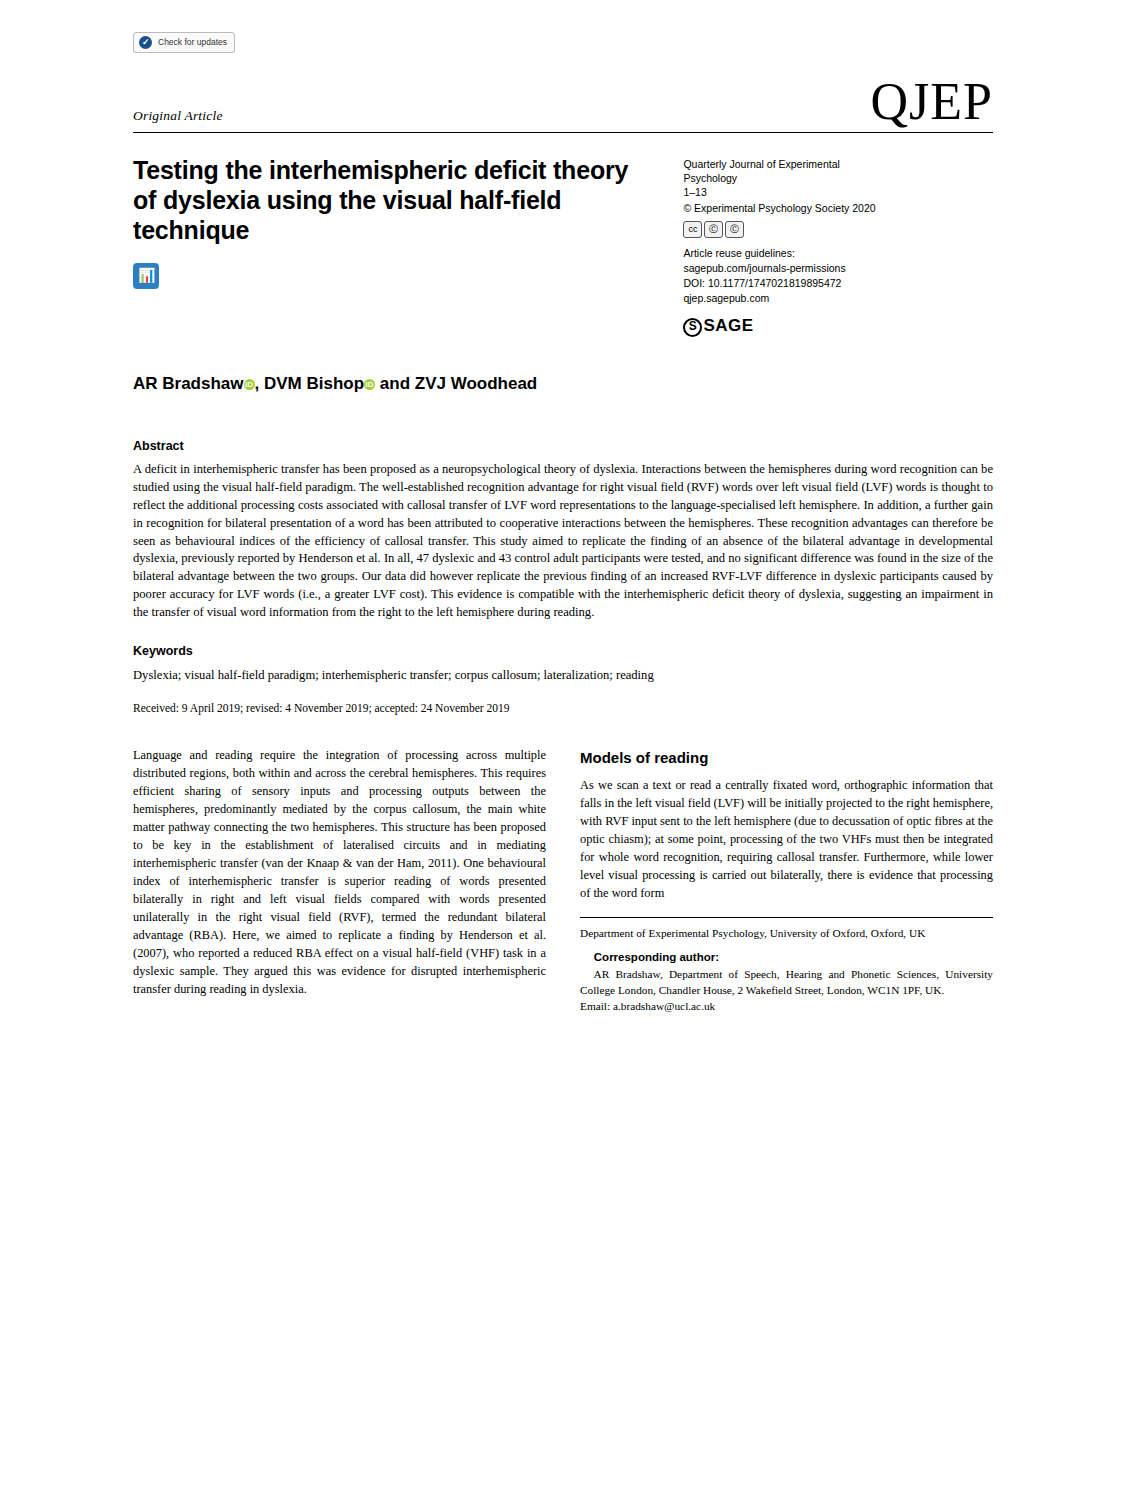✓ Check for updates
Original Article
QJEP
Testing the interhemispheric deficit theory of dyslexia using the visual half-field technique
📊
Quarterly Journal of Experimental
Psychology
1–13
© Experimental Psychology Society 2020
cc Ⓒ Ⓒ
Article reuse guidelines:
sagepub.com/journals-permissions
DOI: 10.1177/1747021819895472
qjep.sagepub.com
SSAGE
AR BradshawiD, DVM BishopiD and ZVJ Woodhead
Abstract
A deficit in interhemispheric transfer has been proposed as a neuropsychological theory of dyslexia. Interactions between the hemispheres during word recognition can be studied using the visual half-field paradigm. The well-established recognition advantage for right visual field (RVF) words over left visual field (LVF) words is thought to reflect the additional processing costs associated with callosal transfer of LVF word representations to the language-specialised left hemisphere. In addition, a further gain in recognition for bilateral presentation of a word has been attributed to cooperative interactions between the hemispheres. These recognition advantages can therefore be seen as behavioural indices of the efficiency of callosal transfer. This study aimed to replicate the finding of an absence of the bilateral advantage in developmental dyslexia, previously reported by Henderson et al. In all, 47 dyslexic and 43 control adult participants were tested, and no significant difference was found in the size of the bilateral advantage between the two groups. Our data did however replicate the previous finding of an increased RVF-LVF difference in dyslexic participants caused by poorer accuracy for LVF words (i.e., a greater LVF cost). This evidence is compatible with the interhemispheric deficit theory of dyslexia, suggesting an impairment in the transfer of visual word information from the right to the left hemisphere during reading.
Keywords
Dyslexia; visual half-field paradigm; interhemispheric transfer; corpus callosum; lateralization; reading
Received: 9 April 2019; revised: 4 November 2019; accepted: 24 November 2019
Language and reading require the integration of processing across multiple distributed regions, both within and across the cerebral hemispheres. This requires efficient sharing of sensory inputs and processing outputs between the hemispheres, predominantly mediated by the corpus callosum, the main white matter pathway connecting the two hemispheres. This structure has been proposed to be key in the establishment of lateralised circuits and in mediating interhemispheric transfer (van der Knaap & van der Ham, 2011). One behavioural index of interhemispheric transfer is superior reading of words presented bilaterally in right and left visual fields compared with words presented unilaterally in the right visual field (RVF), termed the redundant bilateral advantage (RBA). Here, we aimed to replicate a finding by Henderson et al. (2007), who reported a reduced RBA effect on a visual half-field (VHF) task in a dyslexic sample. They argued this was evidence for disrupted interhemispheric transfer during reading in dyslexia.
Models of reading
As we scan a text or read a centrally fixated word, orthographic information that falls in the left visual field (LVF) will be initially projected to the right hemisphere, with RVF input sent to the left hemisphere (due to decussation of optic fibres at the optic chiasm); at some point, processing of the two VHFs must then be integrated for whole word recognition, requiring callosal transfer. Furthermore, while lower level visual processing is carried out bilaterally, there is evidence that processing of the word form
Department of Experimental Psychology, University of Oxford, Oxford, UK
Corresponding author:
AR Bradshaw, Department of Speech, Hearing and Phonetic Sciences, University College London, Chandler House, 2 Wakefield Street, London, WC1N 1PF, UK.
Email: a.bradshaw@ucl.ac.uk